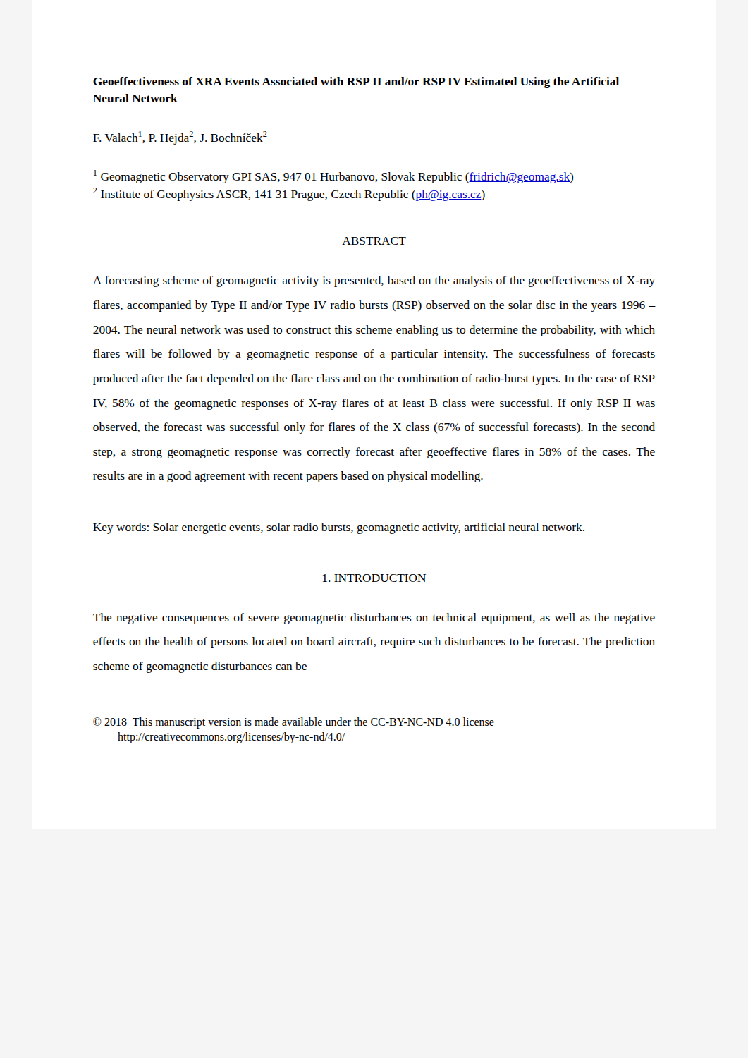Geoeffectiveness of XRA Events Associated with RSP II and/or RSP IV Estimated Using the Artificial Neural Network
F. Valach1, P. Hejda2, J. Bochníček2
1 Geomagnetic Observatory GPI SAS, 947 01 Hurbanovo, Slovak Republic (fridrich@geomag.sk)
2 Institute of Geophysics ASCR, 141 31 Prague, Czech Republic (ph@ig.cas.cz)
ABSTRACT
A forecasting scheme of geomagnetic activity is presented, based on the analysis of the geoeffectiveness of X-ray flares, accompanied by Type II and/or Type IV radio bursts (RSP) observed on the solar disc in the years 1996 – 2004. The neural network was used to construct this scheme enabling us to determine the probability, with which flares will be followed by a geomagnetic response of a particular intensity. The successfulness of forecasts produced after the fact depended on the flare class and on the combination of radio-burst types. In the case of RSP IV, 58% of the geomagnetic responses of X-ray flares of at least B class were successful. If only RSP II was observed, the forecast was successful only for flares of the X class (67% of successful forecasts). In the second step, a strong geomagnetic response was correctly forecast after geoeffective flares in 58% of the cases. The results are in a good agreement with recent papers based on physical modelling.
Key words: Solar energetic events, solar radio bursts, geomagnetic activity, artificial neural network.
1. INTRODUCTION
The negative consequences of severe geomagnetic disturbances on technical equipment, as well as the negative effects on the health of persons located on board aircraft, require such disturbances to be forecast. The prediction scheme of geomagnetic disturbances can be
© 2018 This manuscript version is made available under the CC-BY-NC-ND 4.0 license http://creativecommons.org/licenses/by-nc-nd/4.0/